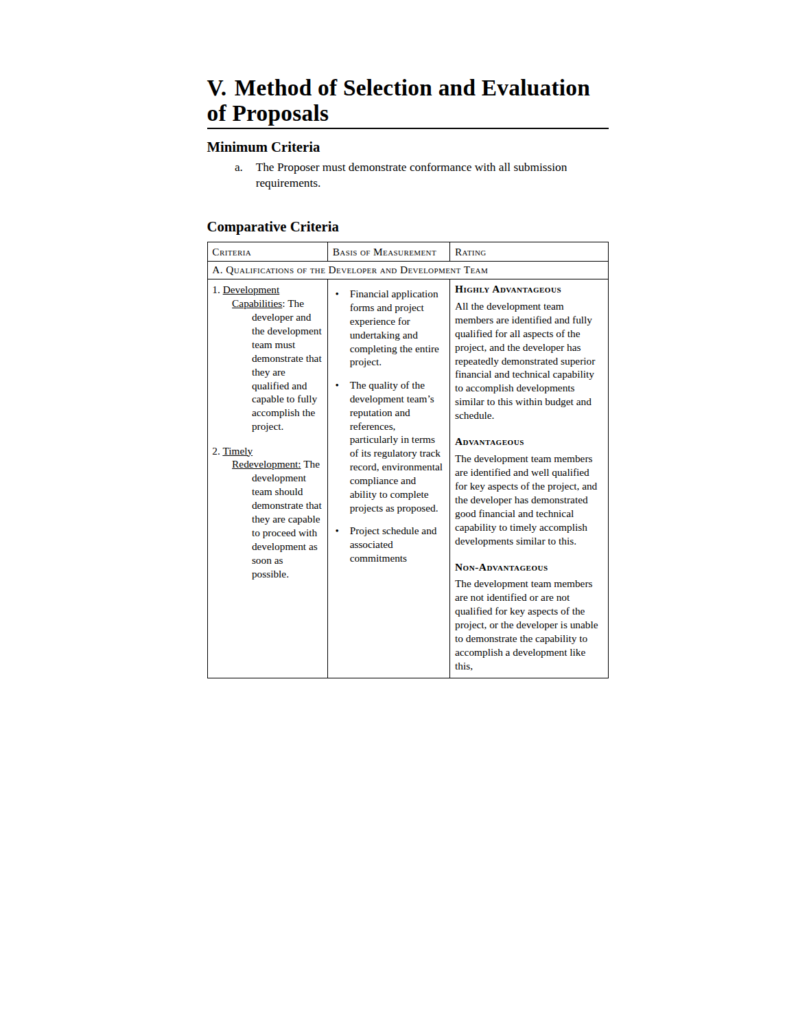V. Method of Selection and Evaluation of Proposals
Minimum Criteria
a. The Proposer must demonstrate conformance with all submission requirements.
Comparative Criteria
| Criteria | Basis of Measurement | Rating |
| --- | --- | --- |
| A. Qualifications of the Developer and Development Team |
| 1. Development Capabilities : The developer and the development team must demonstrate that they are qualified and capable to fully accomplish the project. 2. Timely Redevelopment: The development team should demonstrate that they are capable to proceed with development as soon as possible. | Financial application forms and project experience for undertaking and completing the entire project. The quality of the development team’s reputation and references, particularly in terms of its regulatory track record, environmental compliance and ability to complete projects as proposed. Project schedule and associated commitments | Highly Advantageous All the development team members are identified and fully qualified for all aspects of the project, and the developer has repeatedly demonstrated superior financial and technical capability to accomplish developments similar to this within budget and schedule. Advantageous The development team members are identified and well qualified for key aspects of the project, and the developer has demonstrated good financial and technical capability to timely accomplish developments similar to this. Non-Advantageous The development team members are not identified or are not qualified for key aspects of the project, or the developer is unable to demonstrate the capability to accomplish a development like this, |